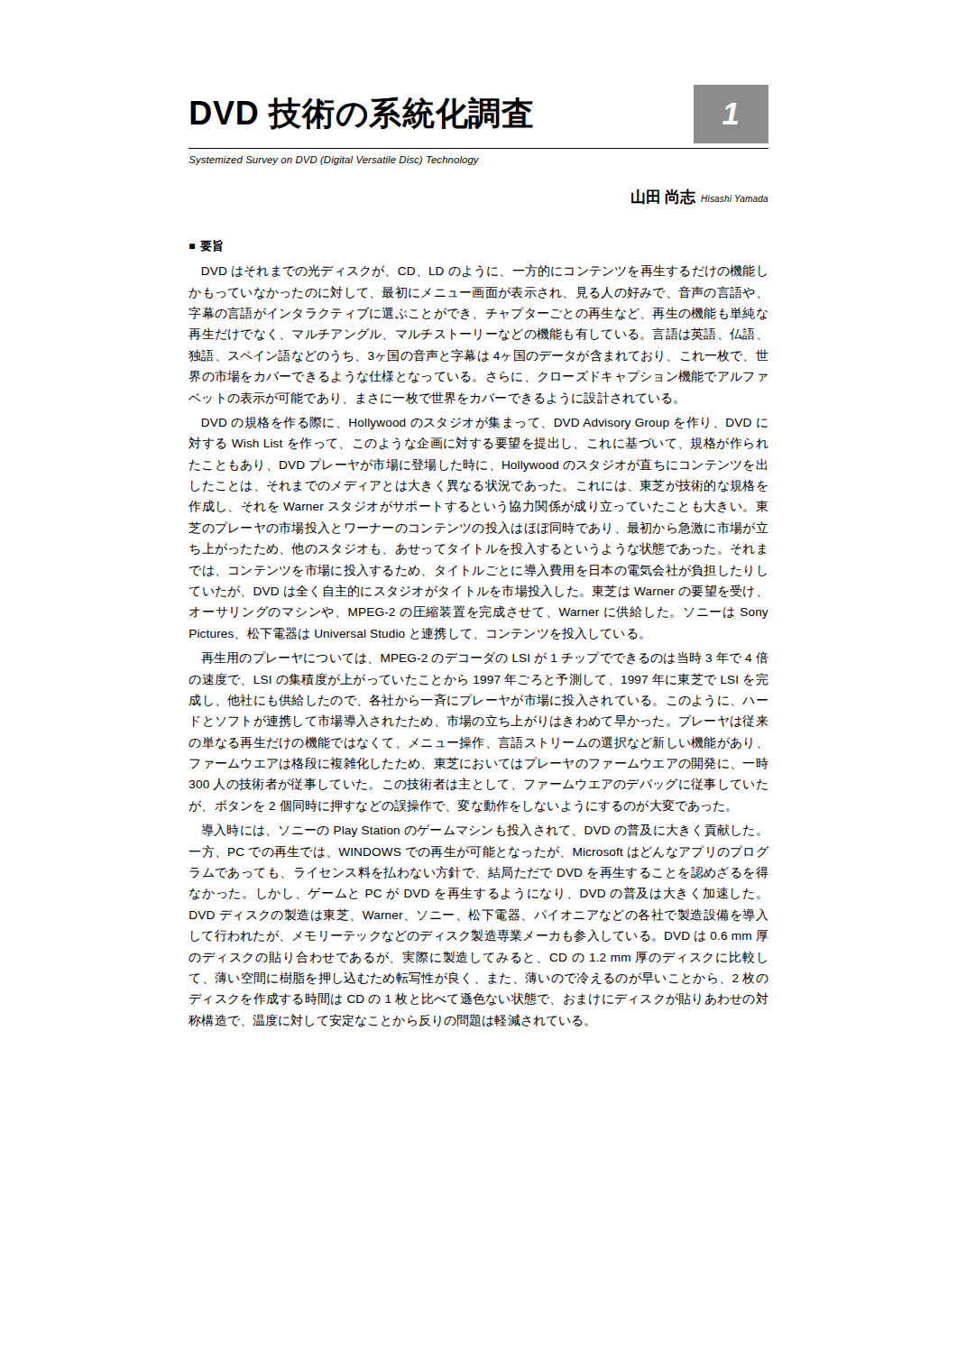DVD 技術の系統化調査
1
Systemized Survey on DVD (Digital Versatile Disc) Technology
山田 尚志Hisashi Yamada
■要旨
DVD はそれまでの光ディスクが、CD、LD のように、一方的にコンテンツを再生するだけの機能しかもっていなかったのに対して、最初にメニュー画面が表示され、見る人の好みで、音声の言語や、字幕の言語がインタラクティブに選ぶことができ、チャプターごとの再生など、再生の機能も単純な再生だけでなく、マルチアングル、マルチストーリーなどの機能も有している。言語は英語、仏語、独語、スペイン語などのうち、3ヶ国の音声と字幕は 4ヶ国のデータが含まれており、これ一枚で、世界の市場をカバーできるような仕様となっている。さらに、クローズドキャプション機能でアルファベットの表示が可能であり、まさに一枚で世界をカバーできるように設計されている。
DVD の規格を作る際に、Hollywood のスタジオが集まって、DVD Advisory Group を作り、DVD に対する Wish List を作って、このような企画に対する要望を提出し、これに基づいて、規格が作られたこともあり、DVD プレーヤが市場に登場した時に、Hollywood のスタジオが直ちにコンテンツを出したことは、それまでのメディアとは大きく異なる状況であった。これには、東芝が技術的な規格を作成し、それを Warner スタジオがサポートするという協力関係が成り立っていたことも大きい。東芝のプレーヤの市場投入とワーナーのコンテンツの投入はほぼ同時であり、最初から急激に市場が立ち上がったため、他のスタジオも、あせってタイトルを投入するというような状態であった。それまでは、コンテンツを市場に投入するため、タイトルごとに導入費用を日本の電気会社が負担したりしていたが、DVD は全く自主的にスタジオがタイトルを市場投入した。東芝は Warner の要望を受け、オーサリングのマシンや、MPEG-2 の圧縮装置を完成させて、Warner に供給した。ソニーは Sony Pictures、松下電器は Universal Studio と連携して、コンテンツを投入している。
再生用のプレーヤについては、MPEG-2 のデコーダの LSI が 1 チップでできるのは当時 3 年で 4 倍の速度で、LSI の集積度が上がっていたことから 1997 年ごろと予測して、1997 年に東芝で LSI を完成し、他社にも供給したので、各社から一斉にプレーヤが市場に投入されている。このように、ハードとソフトが連携して市場導入されたため、市場の立ち上がりはきわめて早かった。プレーヤは従来の単なる再生だけの機能ではなくて、メニュー操作、言語ストリームの選択など新しい機能があり、ファームウエアは格段に複雑化したため、東芝においてはプレーヤのファームウエアの開発に、一時 300 人の技術者が従事していた。この技術者は主として、ファームウエアのデバッグに従事していたが、ボタンを 2 個同時に押すなどの誤操作で、変な動作をしないようにするのが大変であった。
導入時には、ソニーの Play Station のゲームマシンも投入されて、DVD の普及に大きく貢献した。一方、PC での再生では、WINDOWS での再生が可能となったが、Microsoft はどんなアプリのプログラムであっても、ライセンス料を払わない方針で、結局ただで DVD を再生することを認めざるを得なかった。しかし、ゲームと PC が DVD を再生するようになり、DVD の普及は大きく加速した。DVD ディスクの製造は東芝、Warner、ソニー、松下電器、パイオニアなどの各社で製造設備を導入して行われたが、メモリーテックなどのディスク製造専業メーカも参入している。DVD は 0.6 mm 厚のディスクの貼り合わせであるが、実際に製造してみると、CD の 1.2 mm 厚のディスクに比較して、薄い空間に樹脂を押し込むため転写性が良く、また、薄いので冷えるのが早いことから、2 枚のディスクを作成する時間は CD の 1 枚と比べて遜色ない状態で、おまけにディスクが貼りあわせの対称構造で、温度に対して安定なことから反りの問題は軽減されている。